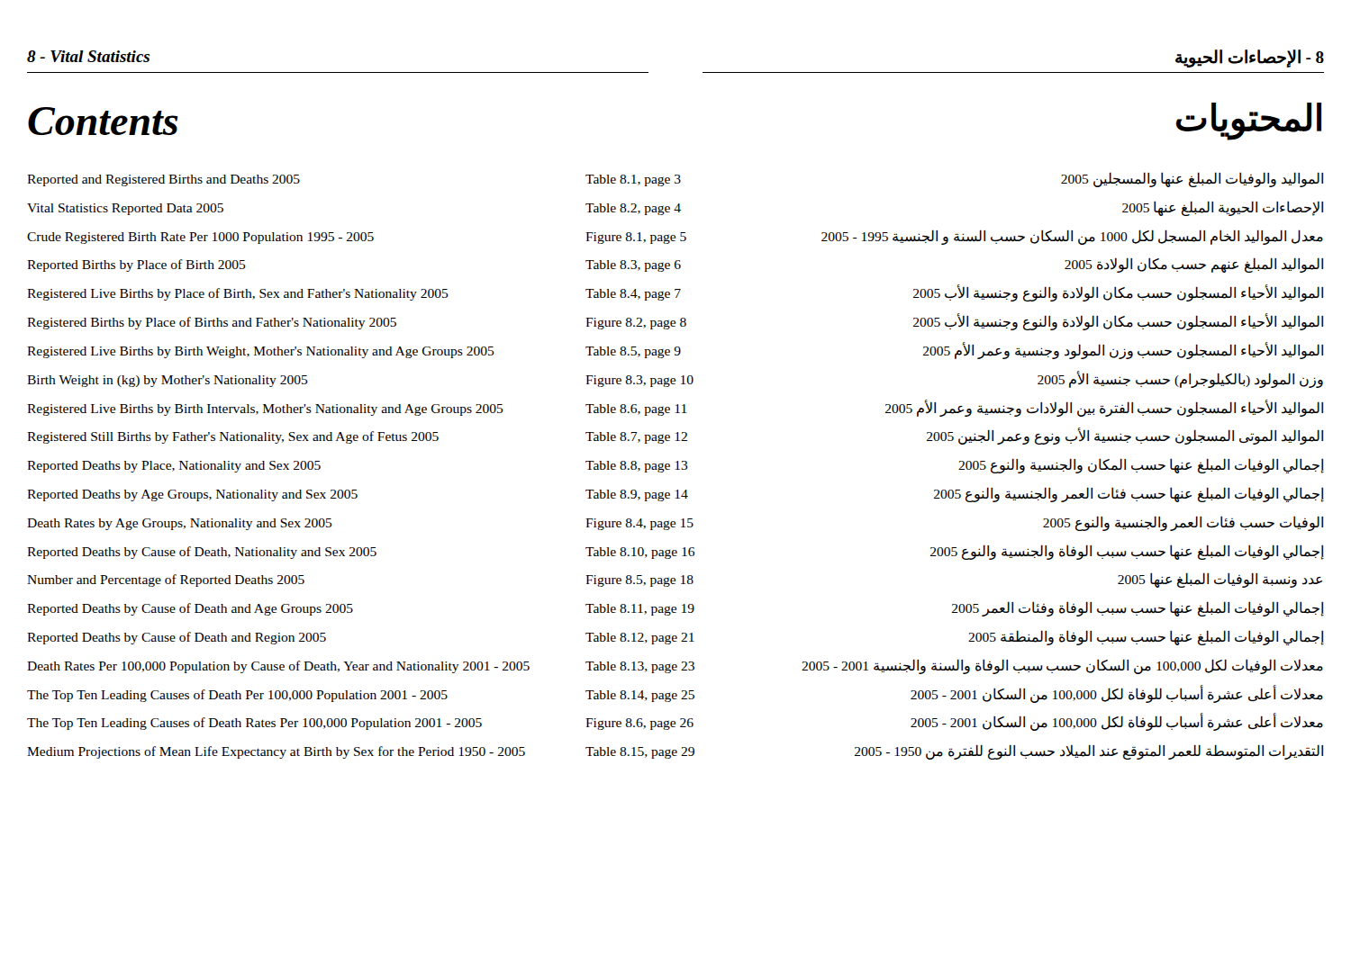8 - Vital Statistics
8 - الإحصاءات الحيوية
Contents
المحتويات
| Reported and Registered Births and Deaths 2005 | Table 8.1, page 3 | المواليد والوفيات المبلغ عنها والمسجلين 2005 |
| Vital Statistics Reported Data 2005 | Table 8.2, page 4 | الإحصاءات الحيوية المبلغ عنها 2005 |
| Crude Registered Birth Rate Per 1000 Population 1995 - 2005 | Figure 8.1, page 5 | معدل المواليد الخام المسجل لكل 1000 من السكان حسب السنة و الجنسية 1995 - 2005 |
| Reported Births by Place of Birth 2005 | Table 8.3, page 6 | المواليد المبلغ عنهم حسب مكان الولادة 2005 |
| Registered Live Births by Place of Birth, Sex and Father's Nationality 2005 | Table 8.4, page 7 | المواليد الأحياء المسجلون حسب مكان الولادة والنوع وجنسية الأب 2005 |
| Registered Births by Place of Births and Father's Nationality 2005 | Figure 8.2, page 8 | المواليد الأحياء المسجلون حسب مكان الولادة والنوع وجنسية الأب 2005 |
| Registered Live Births by Birth Weight, Mother's Nationality and Age Groups 2005 | Table 8.5, page 9 | المواليد الأحياء المسجلون حسب وزن المولود وجنسية وعمر الأم 2005 |
| Birth Weight in (kg) by Mother's Nationality 2005 | Figure 8.3, page 10 | وزن المولود (بالكيلوجرام) حسب جنسية الأم 2005 |
| Registered Live Births by Birth Intervals, Mother's Nationality and Age Groups 2005 | Table 8.6, page 11 | المواليد الأحياء المسجلون حسب الفترة بين الولادات وجنسية وعمر الأم 2005 |
| Registered Still Births by Father's Nationality, Sex and Age of Fetus 2005 | Table 8.7, page 12 | المواليد الموتى المسجلون حسب جنسية الأب ونوع وعمر الجنين 2005 |
| Reported Deaths by Place, Nationality and Sex 2005 | Table 8.8, page 13 | إجمالي الوفيات المبلغ عنها حسب المكان والجنسية والنوع 2005 |
| Reported Deaths by Age Groups, Nationality and Sex 2005 | Table 8.9, page 14 | إجمالي الوفيات المبلغ عنها حسب فئات العمر والجنسية والنوع 2005 |
| Death Rates by Age Groups, Nationality and Sex 2005 | Figure 8.4, page 15 | الوفيات حسب فئات العمر والجنسية والنوع 2005 |
| Reported Deaths by Cause of Death, Nationality and Sex 2005 | Table 8.10, page 16 | إجمالي الوفيات المبلغ عنها حسب سبب الوفاة والجنسية والنوع 2005 |
| Number and Percentage of Reported Deaths 2005 | Figure 8.5, page 18 | عدد ونسبة الوفيات المبلغ عنها 2005 |
| Reported Deaths by Cause of Death and Age Groups 2005 | Table 8.11, page 19 | إجمالي الوفيات المبلغ عنها حسب سبب الوفاة وفئات العمر 2005 |
| Reported Deaths by Cause of Death and Region 2005 | Table 8.12, page 21 | إجمالي الوفيات المبلغ عنها حسب سبب الوفاة والمنطقة 2005 |
| Death Rates Per 100,000 Population by Cause of Death, Year and Nationality 2001 - 2005 | Table 8.13, page 23 | معدلات الوفيات لكل 100,000 من السكان حسب سبب الوفاة والسنة والجنسية 2001 - 2005 |
| The Top Ten Leading Causes of Death Per 100,000 Population 2001 - 2005 | Table 8.14, page 25 | معدلات أعلى عشرة أسباب للوفاة لكل 100,000 من السكان 2001 - 2005 |
| The Top Ten Leading Causes of Death Rates Per 100,000 Population 2001 - 2005 | Figure 8.6, page 26 | معدلات أعلى عشرة أسباب للوفاة لكل 100,000 من السكان 2001 - 2005 |
| Medium Projections of Mean Life Expectancy at Birth by Sex for the Period 1950 - 2005 | Table 8.15, page 29 | التقديرات المتوسطة للعمر المتوقع عند الميلاد حسب النوع للفترة من 1950 - 2005 |